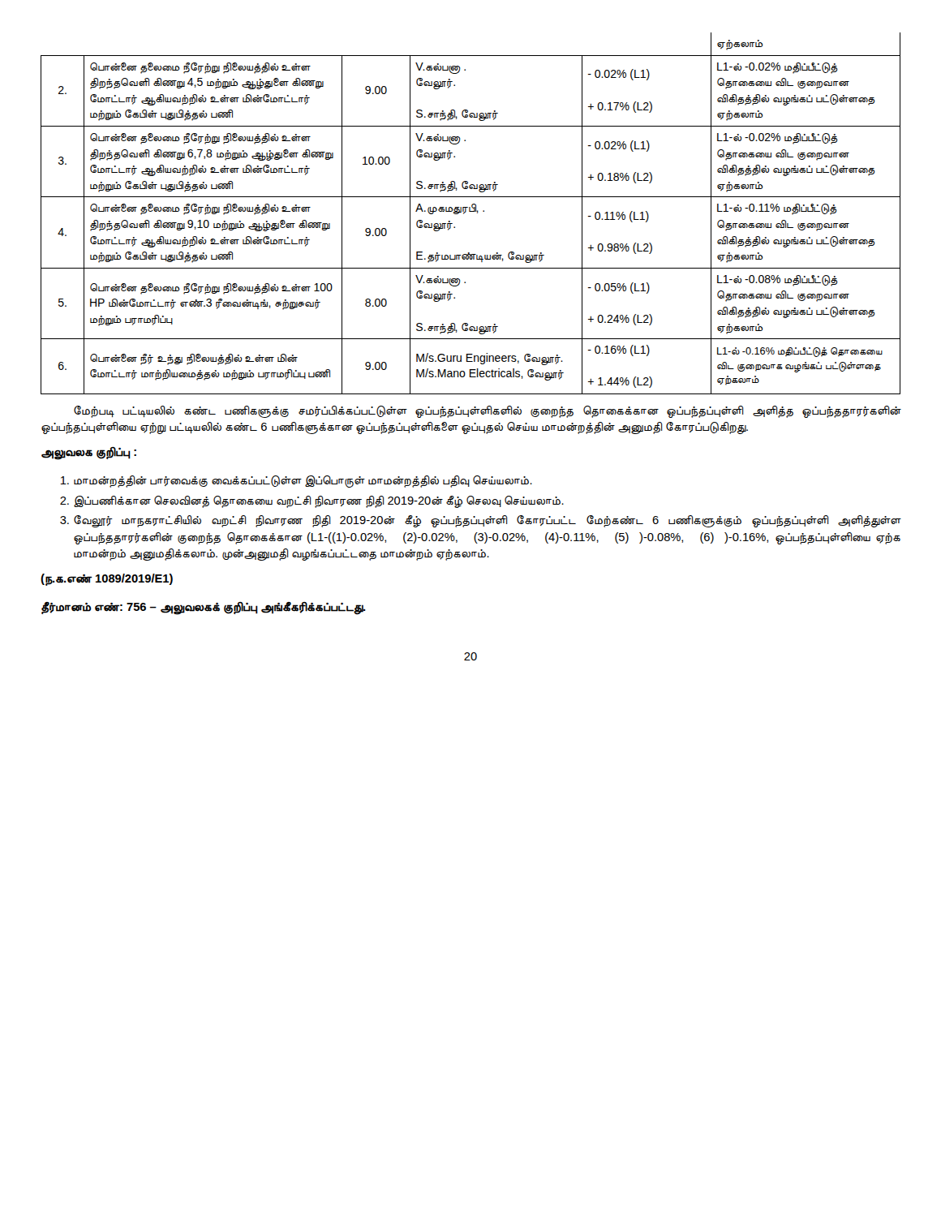| | ஏற்கலாம் |
| 2. | பொன்னை தலைமை நீரேற்று நிலையத்தில் உள்ள திறந்தவெளி கிணறு 4,5 மற்றும் ஆழ்துளை கிணறு மோட்டார் ஆகியவற்றில் உள்ள மின்மோட்டார் மற்றும் கேபிள் புதுபித்தல் பணி | 9.00 | V.கல்பனா . வேலூர். S.சாந்தி, வேலூர் | - 0.02% (L1) + 0.17% (L2) | L1-ல் -0.02% மதிப்பீட்டுத் தொகையை விட குறைவான விகிதத்தில் வழங்கப் பட்டுள்ளதை ஏற்கலாம் |
| 3. | பொன்னை தலைமை நீரேற்று நிலையத்தில் உள்ள திறந்தவெளி கிணறு 6,7,8 மற்றும் ஆழ்துளை கிணறு மோட்டார் ஆகியவற்றில் உள்ள மின்மோட்டார் மற்றும் கேபிள் புதுபித்தல் பணி | 10.00 | V.கல்பனா . வேலூர். S.சாந்தி, வேலூர் | - 0.02% (L1) + 0.18% (L2) | L1-ல் -0.02% மதிப்பீட்டுத் தொகையை விட குறைவான விகிதத்தில் வழங்கப் பட்டுள்ளதை ஏற்கலாம் |
| 4. | பொன்னை தலைமை நீரேற்று நிலையத்தில் உள்ள திறந்தவெளி கிணறு 9,10 மற்றும் ஆழ்துளை கிணறு மோட்டார் ஆகியவற்றில் உள்ள மின்மோட்டார் மற்றும் கேபிள் புதுபித்தல் பணி | 9.00 | A.முகமதுரபி, . வேலூர். E.தர்மபாண்டியன், வேலூர் | - 0.11% (L1) + 0.98% (L2) | L1-ல் -0.11% மதிப்பீட்டுத் தொகையை விட குறைவான விகிதத்தில் வழங்கப் பட்டுள்ளதை ஏற்கலாம் |
| 5. | பொன்னை தலைமை நீரேற்று நிலையத்தில் உள்ள 100 HP மின்மோட்டார் எண்.3 ரீவைன்டிங், சுற்றுசுவர் மற்றும் பராமரிப்பு | 8.00 | V.கல்பனா . வேலூர். S.சாந்தி, வேலூர் | - 0.05% (L1) + 0.24% (L2) | L1-ல் -0.08% மதிப்பீட்டுத் தொகையை விட குறைவான விகிதத்தில் வழங்கப் பட்டுள்ளதை ஏற்கலாம் |
| 6. | பொன்னை நீர் உந்து நிலையத்தில் உள்ள மின் மோட்டார் மாற்றியமைத்தல் மற்றும் பராமரிப்பு பணி | 9.00 | M/s.Guru Engineers, வேலூர். M/s.Mano Electricals, வேலூர் | - 0.16% (L1) + 1.44% (L2) | L1-ல் -0.16% மதிப்பீட்டுத் தொகையை விட குறைவாக வழங்கப் பட்டுள்ளதை ஏற்கலாம் |
மேற்படி பட்டியலில் கண்ட பணிகளுக்கு சமர்ப்பிக்கப்பட்டுள்ள ஒப்பந்தப்புள்ளிகளில் குறைந்த தொகைக்கான ஒப்பந்தப்புள்ளி அளித்த ஒப்பந்ததாரர்களின் ஒப்பந்தப்புள்ளியை ஏற்று பட்டியலில் கண்ட 6 பணிகளுக்கான ஒப்பந்தப்புள்ளிகளை ஒப்புதல் செய்ய மாமன்றத்தின் அனுமதி கோரப்படுகிறது.
அலுவலக குறிப்பு :
மாமன்றத்தின் பார்வைக்கு வைக்கப்பட்டுள்ள இப்பொருள் மாமன்றத்தில் பதிவு செய்யலாம்.
இப்பணிக்கான செலவினத் தொகையை வறட்சி நிவாரண நிதி 2019-20ன் கீழ் செலவு செய்யலாம்.
வேலூர் மாநகராட்சியில் வறட்சி நிவாரண நிதி 2019-20ன் கீழ் ஒப்பந்தப்புள்ளி கோரப்பட்ட மேற்கண்ட 6 பணிகளுக்கும் ஒப்பந்தப்புள்ளி அளித்துள்ள ஒப்பந்ததாரர்களின் குறைந்த தொகைக்கான (L1-((1)-0.02%, (2)-0.02%, (3)-0.02%, (4)-0.11%, (5) )-0.08%, (6) )-0.16%, ஒப்பந்தப்புள்ளியை ஏற்க மாமன்றம் அனுமதிக்கலாம். முன்அனுமதி வழங்கப்பட்டதை மாமன்றம் ஏற்கலாம்.
(ந.க.எண் 1089/2019/E1)
தீர்மானம் எண்: 756 – அலுவலகக் குறிப்பு அங்கீகரிக்கப்பட்டது.
20